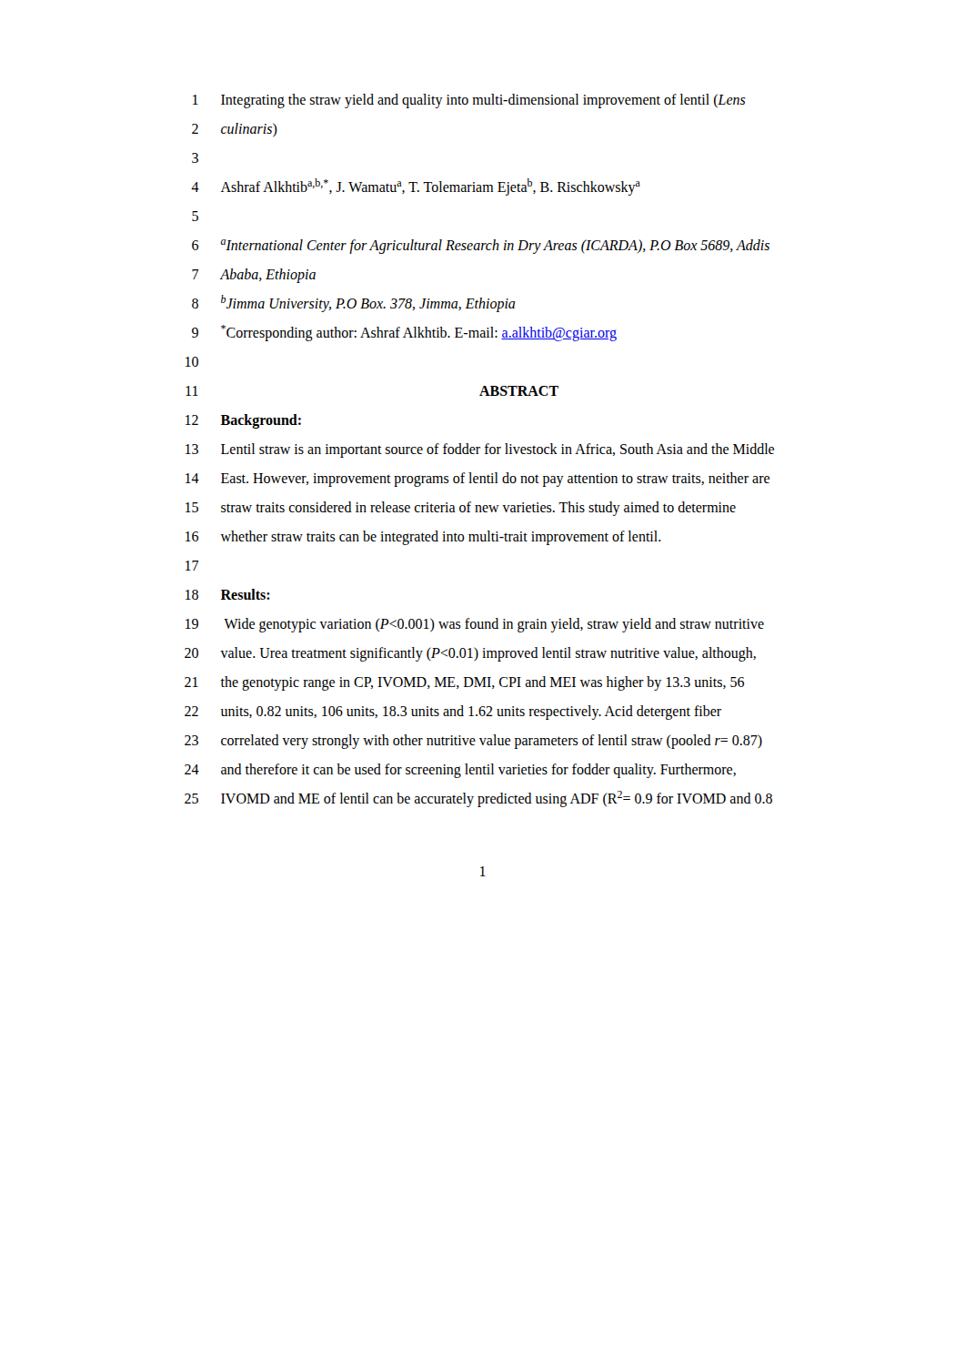1 Integrating the straw yield and quality into multi-dimensional improvement of lentil (Lens
2 culinaris)
3
4 Ashraf Alkhtiba,b,*, J. Wamatua, T. Tolemariam Ejetab, B. Rischkowskya
5
6 aInternational Center for Agricultural Research in Dry Areas (ICARDA), P.O Box 5689, Addis
7 Ababa, Ethiopia
8 bJimma University, P.O Box. 378, Jimma, Ethiopia
9 *Corresponding author: Ashraf Alkhtib. E-mail: a.alkhtib@cgiar.org
10
11 ABSTRACT
12 Background:
13 Lentil straw is an important source of fodder for livestock in Africa, South Asia and the Middle
14 East. However, improvement programs of lentil do not pay attention to straw traits, neither are
15 straw traits considered in release criteria of new varieties. This study aimed to determine
16 whether straw traits can be integrated into multi-trait improvement of lentil.
17
18 Results:
19 Wide genotypic variation (P<0.001) was found in grain yield, straw yield and straw nutritive
20 value. Urea treatment significantly (P<0.01) improved lentil straw nutritive value, although,
21 the genotypic range in CP, IVOMD, ME, DMI, CPI and MEI was higher by 13.3 units, 56
22 units, 0.82 units, 106 units, 18.3 units and 1.62 units respectively. Acid detergent fiber
23 correlated very strongly with other nutritive value parameters of lentil straw (pooled r= 0.87)
24 and therefore it can be used for screening lentil varieties for fodder quality. Furthermore,
25 IVOMD and ME of lentil can be accurately predicted using ADF (R2= 0.9 for IVOMD and 0.8
1